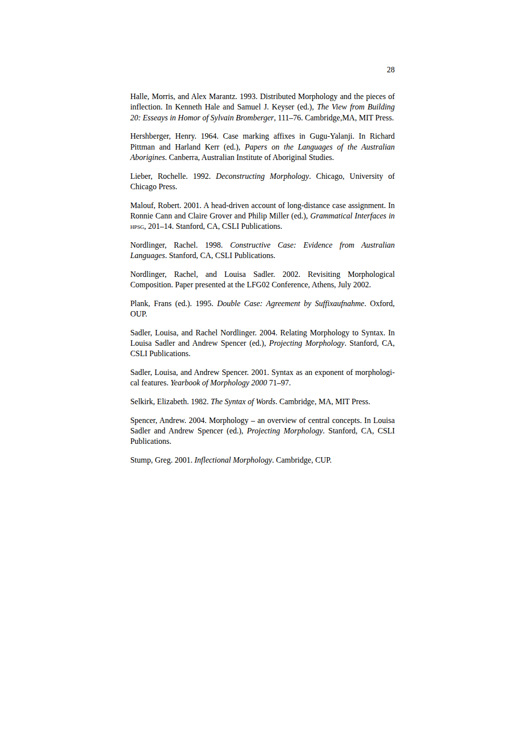28
Halle, Morris, and Alex Marantz. 1993. Distributed Morphology and the pieces of inflection. In Kenneth Hale and Samuel J. Keyser (ed.), The View from Building 20: Esseays in Homor of Sylvain Bromberger, 111–76. Cambridge,MA, MIT Press.
Hershberger, Henry. 1964. Case marking affixes in Gugu-Yalanji. In Richard Pittman and Harland Kerr (ed.), Papers on the Languages of the Australian Aborigines. Canberra, Australian Institute of Aboriginal Studies.
Lieber, Rochelle. 1992. Deconstructing Morphology. Chicago, University of Chicago Press.
Malouf, Robert. 2001. A head-driven account of long-distance case assignment. In Ronnie Cann and Claire Grover and Philip Miller (ed.), Grammatical Interfaces in hpsg, 201–14. Stanford, CA, CSLI Publications.
Nordlinger, Rachel. 1998. Constructive Case: Evidence from Australian Languages. Stanford, CA, CSLI Publications.
Nordlinger, Rachel, and Louisa Sadler. 2002. Revisiting Morphological Composition. Paper presented at the LFG02 Conference, Athens, July 2002.
Plank, Frans (ed.). 1995. Double Case: Agreement by Suffixaufnahme. Oxford, OUP.
Sadler, Louisa, and Rachel Nordlinger. 2004. Relating Morphology to Syntax. In Louisa Sadler and Andrew Spencer (ed.), Projecting Morphology. Stanford, CA, CSLI Publications.
Sadler, Louisa, and Andrew Spencer. 2001. Syntax as an exponent of morphological features. Yearbook of Morphology 2000 71–97.
Selkirk, Elizabeth. 1982. The Syntax of Words. Cambridge, MA, MIT Press.
Spencer, Andrew. 2004. Morphology – an overview of central concepts. In Louisa Sadler and Andrew Spencer (ed.), Projecting Morphology. Stanford, CA, CSLI Publications.
Stump, Greg. 2001. Inflectional Morphology. Cambridge, CUP.